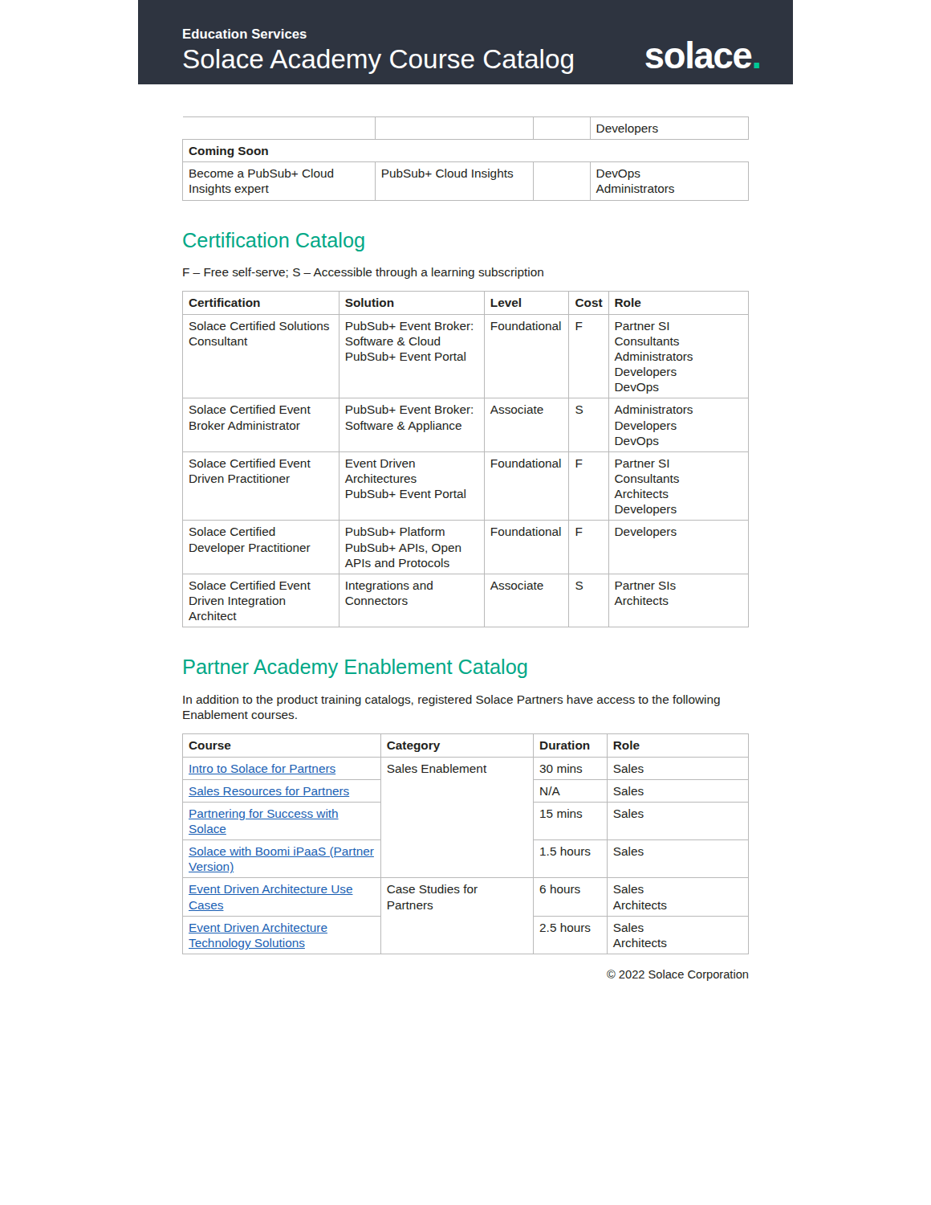Education Services
Solace Academy Course Catalog
solace.
| | | | Developers |
| Coming Soon | | | |
| Become a PubSub+ Cloud Insights expert | PubSub+ Cloud Insights | | DevOps Administrators |
Certification Catalog
F – Free self-serve; S – Accessible through a learning subscription
| Certification | Solution | Level | Cost | Role |
| --- | --- | --- | --- | --- |
| Solace Certified Solutions Consultant | PubSub+ Event Broker: Software & Cloud PubSub+ Event Portal | Foundational | F | Partner SI Consultants Administrators Developers DevOps |
| Solace Certified Event Broker Administrator | PubSub+ Event Broker: Software & Appliance | Associate | S | Administrators Developers DevOps |
| Solace Certified Event Driven Practitioner | Event Driven Architectures PubSub+ Event Portal | Foundational | F | Partner SI Consultants Architects Developers |
| Solace Certified Developer Practitioner | PubSub+ Platform PubSub+ APIs, Open APIs and Protocols | Foundational | F | Developers |
| Solace Certified Event Driven Integration Architect | Integrations and Connectors | Associate | S | Partner SIs Architects |
Partner Academy Enablement Catalog
In addition to the product training catalogs, registered Solace Partners have access to the following Enablement courses.
| Course | Category | Duration | Role |
| --- | --- | --- | --- |
| Intro to Solace for Partners | Sales Enablement | 30 mins | Sales |
| Sales Resources for Partners | N/A | Sales |
| Partnering for Success with Solace | 15 mins | Sales |
| Solace with Boomi iPaaS (Partner Version) | 1.5 hours | Sales |
| Event Driven Architecture Use Cases | Case Studies for Partners | 6 hours | Sales Architects |
| Event Driven Architecture Technology Solutions | 2.5 hours | Sales Architects |
© 2022 Solace Corporation